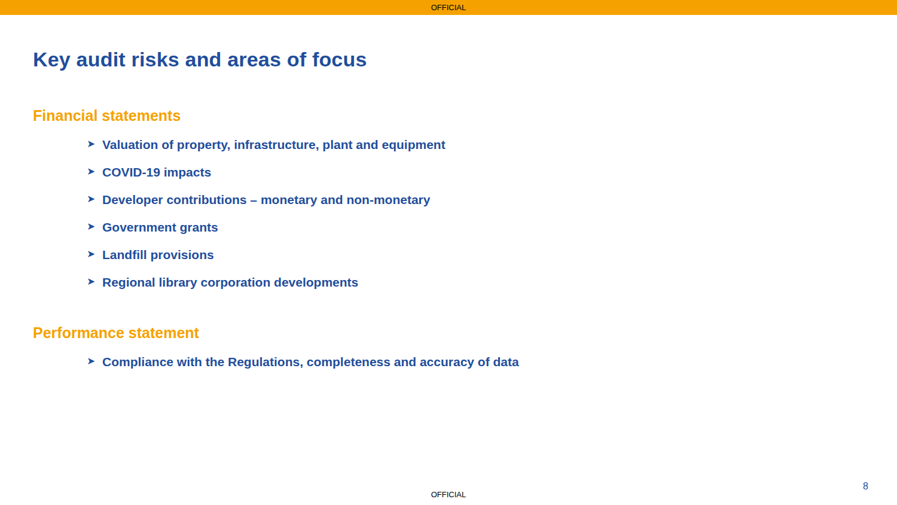OFFICIAL
Key audit risks and areas of focus
Financial statements
Valuation of property, infrastructure, plant and equipment
COVID-19 impacts
Developer contributions – monetary and non-monetary
Government grants
Landfill provisions
Regional library corporation developments
Performance statement
Compliance with the Regulations, completeness and accuracy of data
OFFICIAL
8